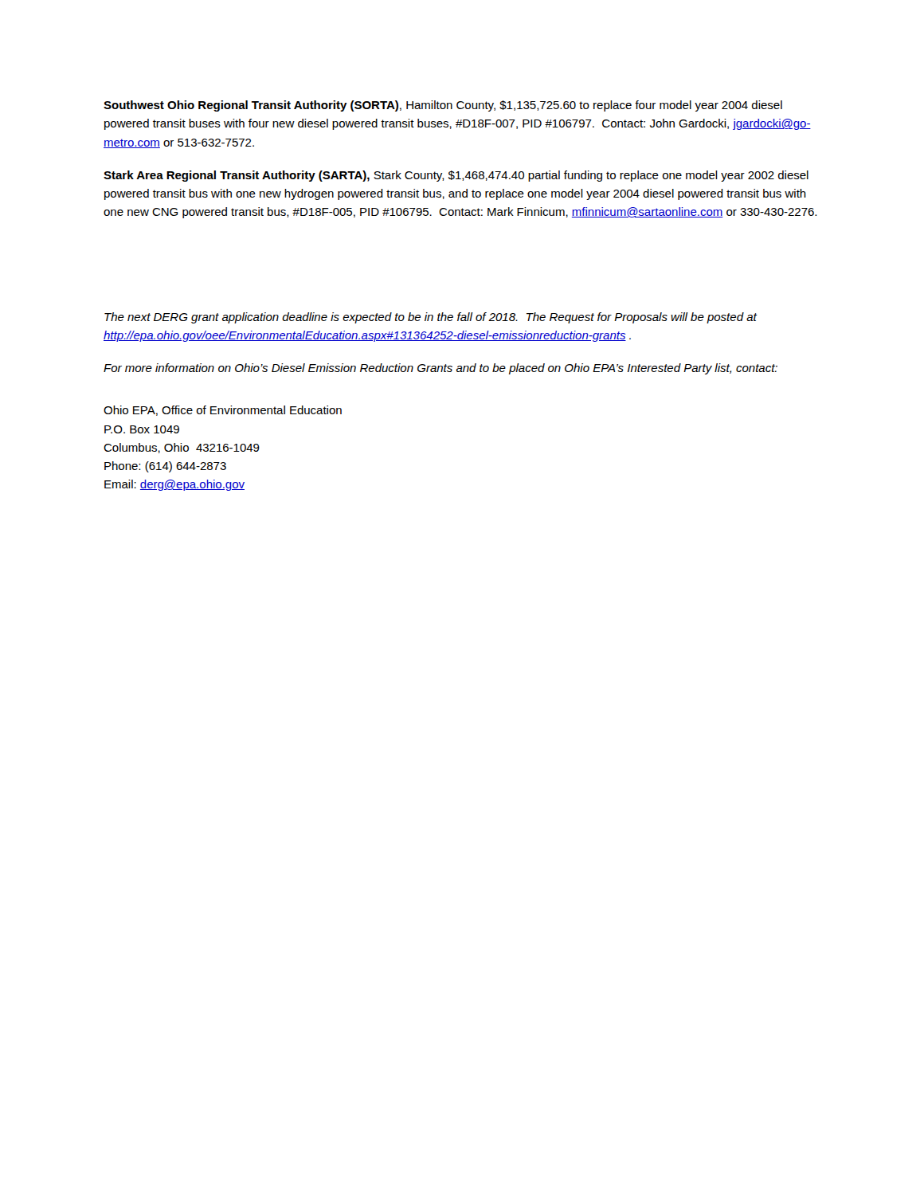Southwest Ohio Regional Transit Authority (SORTA), Hamilton County, $1,135,725.60 to replace four model year 2004 diesel powered transit buses with four new diesel powered transit buses, #D18F-007, PID #106797. Contact: John Gardocki, jgardocki@go-metro.com or 513-632-7572.
Stark Area Regional Transit Authority (SARTA), Stark County, $1,468,474.40 partial funding to replace one model year 2002 diesel powered transit bus with one new hydrogen powered transit bus, and to replace one model year 2004 diesel powered transit bus with one new CNG powered transit bus, #D18F-005, PID #106795. Contact: Mark Finnicum, mfinnicum@sartaonline.com or 330-430-2276.
The next DERG grant application deadline is expected to be in the fall of 2018. The Request for Proposals will be posted at http://epa.ohio.gov/oee/EnvironmentalEducation.aspx#131364252-diesel-emissionreduction-grants .
For more information on Ohio’s Diesel Emission Reduction Grants and to be placed on Ohio EPA’s Interested Party list, contact:
Ohio EPA, Office of Environmental Education
P.O. Box 1049
Columbus, Ohio 43216-1049
Phone: (614) 644-2873
Email: derg@epa.ohio.gov